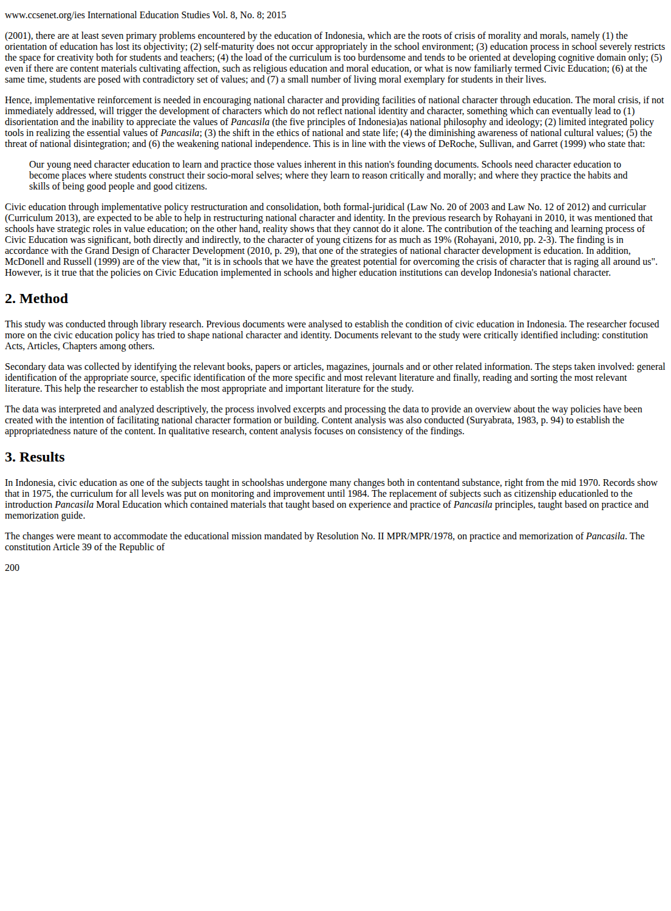www.ccsenet.org/ies International Education Studies Vol. 8, No. 8; 2015
(2001), there are at least seven primary problems encountered by the education of Indonesia, which are the roots of crisis of morality and morals, namely (1) the orientation of education has lost its objectivity; (2) self-maturity does not occur appropriately in the school environment; (3) education process in school severely restricts the space for creativity both for students and teachers; (4) the load of the curriculum is too burdensome and tends to be oriented at developing cognitive domain only; (5) even if there are content materials cultivating affection, such as religious education and moral education, or what is now familiarly termed Civic Education; (6) at the same time, students are posed with contradictory set of values; and (7) a small number of living moral exemplary for students in their lives.
Hence, implementative reinforcement is needed in encouraging national character and providing facilities of national character through education. The moral crisis, if not immediately addressed, will trigger the development of characters which do not reflect national identity and character, something which can eventually lead to (1) disorientation and the inability to appreciate the values of Pancasila (the five principles of Indonesia)as national philosophy and ideology; (2) limited integrated policy tools in realizing the essential values of Pancasila; (3) the shift in the ethics of national and state life; (4) the diminishing awareness of national cultural values; (5) the threat of national disintegration; and (6) the weakening national independence. This is in line with the views of DeRoche, Sullivan, and Garret (1999) who state that:
Our young need character education to learn and practice those values inherent in this nation's founding documents. Schools need character education to become places where students construct their socio-moral selves; where they learn to reason critically and morally; and where they practice the habits and skills of being good people and good citizens.
Civic education through implementative policy restructuration and consolidation, both formal-juridical (Law No. 20 of 2003 and Law No. 12 of 2012) and curricular (Curriculum 2013), are expected to be able to help in restructuring national character and identity. In the previous research by Rohayani in 2010, it was mentioned that schools have strategic roles in value education; on the other hand, reality shows that they cannot do it alone. The contribution of the teaching and learning process of Civic Education was significant, both directly and indirectly, to the character of young citizens for as much as 19% (Rohayani, 2010, pp. 2-3). The finding is in accordance with the Grand Design of Character Development (2010, p. 29), that one of the strategies of national character development is education. In addition, McDonell and Russell (1999) are of the view that, "it is in schools that we have the greatest potential for overcoming the crisis of character that is raging all around us". However, is it true that the policies on Civic Education implemented in schools and higher education institutions can develop Indonesia's national character.
2. Method
This study was conducted through library research. Previous documents were analysed to establish the condition of civic education in Indonesia. The researcher focused more on the civic education policy has tried to shape national character and identity. Documents relevant to the study were critically identified including: constitution Acts, Articles, Chapters among others.
Secondary data was collected by identifying the relevant books, papers or articles, magazines, journals and or other related information. The steps taken involved: general identification of the appropriate source, specific identification of the more specific and most relevant literature and finally, reading and sorting the most relevant literature. This help the researcher to establish the most appropriate and important literature for the study.
The data was interpreted and analyzed descriptively, the process involved excerpts and processing the data to provide an overview about the way policies have been created with the intention of facilitating national character formation or building. Content analysis was also conducted (Suryabrata, 1983, p. 94) to establish the appropriatedness nature of the content. In qualitative research, content analysis focuses on consistency of the findings.
3. Results
In Indonesia, civic education as one of the subjects taught in schoolshas undergone many changes both in contentand substance, right from the mid 1970. Records show that in 1975, the curriculum for all levels was put on monitoring and improvement until 1984. The replacement of subjects such as citizenship educationled to the introduction Pancasila Moral Education which contained materials that taught based on experience and practice of Pancasila principles, taught based on practice and memorization guide.
The changes were meant to accommodate the educational mission mandated by Resolution No. II MPR/MPR/1978, on practice and memorization of Pancasila. The constitution Article 39 of the Republic of
200